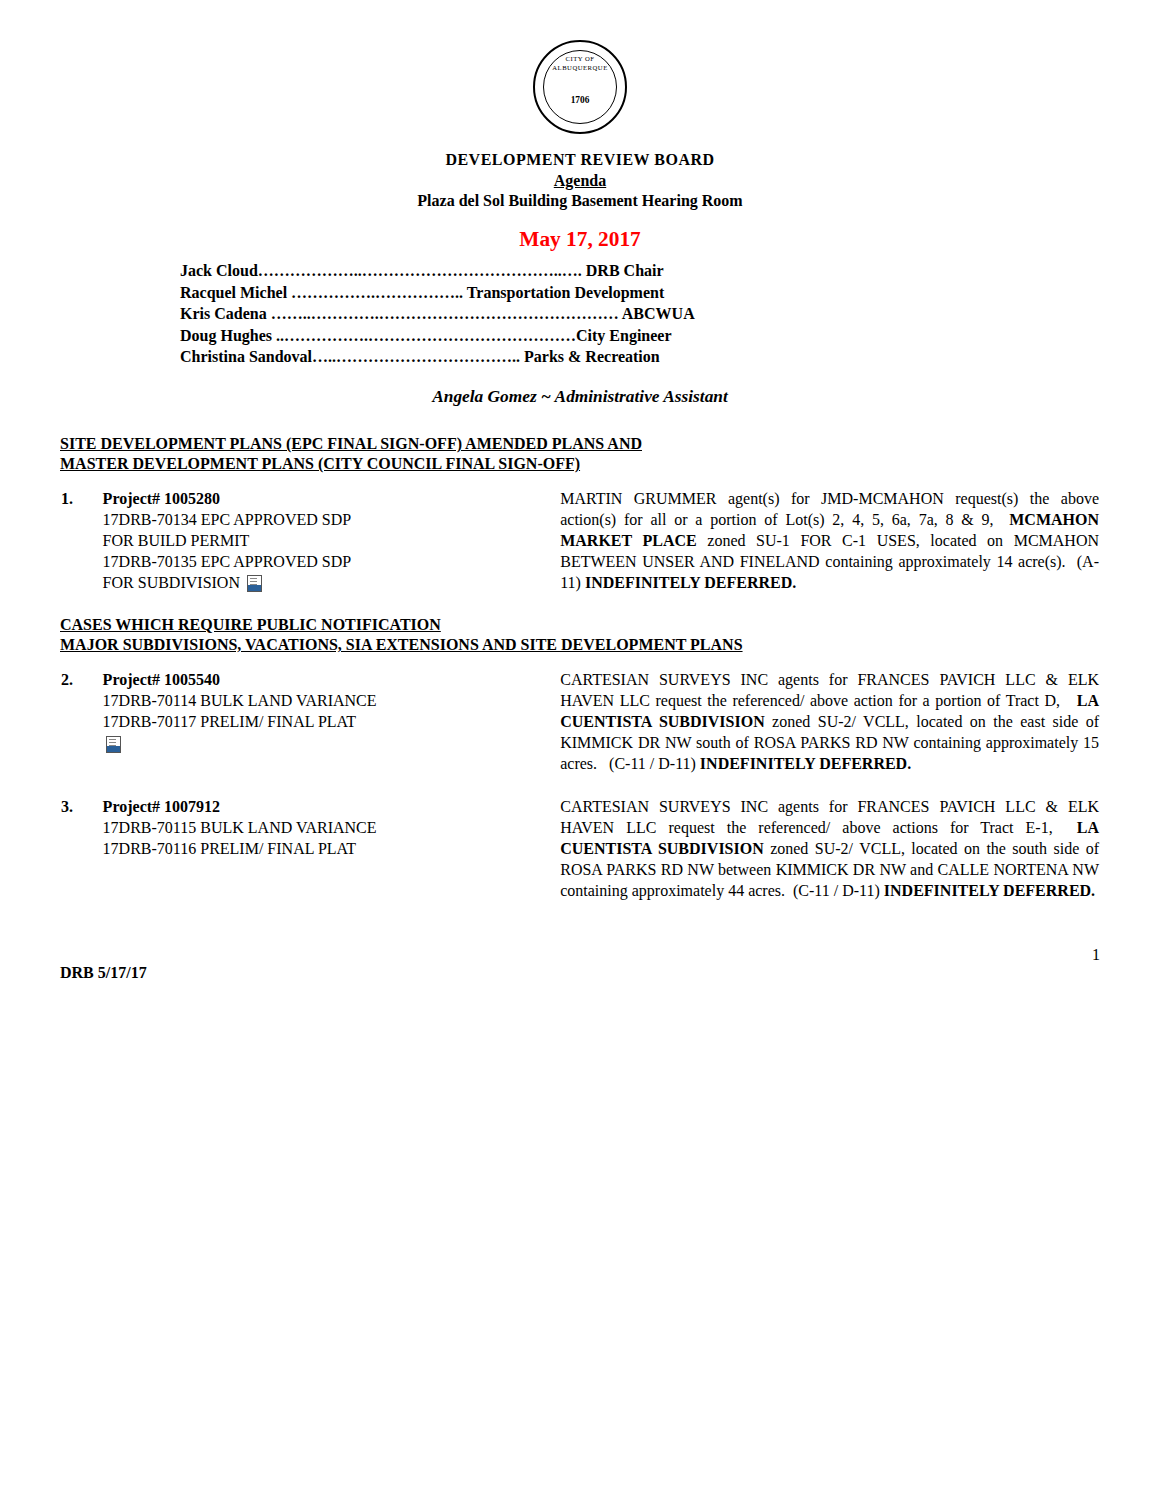CITY OF ALBUQUERQUE
1706
NEW MEXICO
DEVELOPMENT REVIEW BOARD
Agenda
Plaza del Sol Building Basement Hearing Room
May 17, 2017
Jack Cloud………………..………………………………..…. DRB Chair
Racquel Michel …………….…………….. Transportation Development
Kris Cadena ……..………….……………………………………… ABCWUA
Doug Hughes ..…………….…………………………………City Engineer
Christina Sandoval…..…………………………….. Parks & Recreation
Angela Gomez ~ Administrative Assistant
SITE DEVELOPMENT PLANS (EPC FINAL SIGN-OFF) AMENDED PLANS AND
MASTER DEVELOPMENT PLANS (CITY COUNCIL FINAL SIGN-OFF)
| 1. | Project# 1005280 17DRB-70134 EPC APPROVED SDP FOR BUILD PERMIT 17DRB-70135 EPC APPROVED SDP FOR SUBDIVISION | MARTIN GRUMMER agent(s) for JMD-MCMAHON request(s) the above action(s) for all or a portion of Lot(s) 2, 4, 5, 6a, 7a, 8 & 9, MCMAHON MARKET PLACE zoned SU-1 FOR C-1 USES, located on MCMAHON BETWEEN UNSER AND FINELAND containing approximately 14 acre(s). (A-11) INDEFINITELY DEFERRED. |
CASES WHICH REQUIRE PUBLIC NOTIFICATION
MAJOR SUBDIVISIONS, VACATIONS, SIA EXTENSIONS AND SITE DEVELOPMENT PLANS
| 2. | Project# 1005540 17DRB-70114 BULK LAND VARIANCE 17DRB-70117 PRELIM/ FINAL PLAT | CARTESIAN SURVEYS INC agents for FRANCES PAVICH LLC & ELK HAVEN LLC request the referenced/ above action for a portion of Tract D, LA CUENTISTA SUBDIVISION zoned SU-2/ VCLL, located on the east side of KIMMICK DR NW south of ROSA PARKS RD NW containing approximately 15 acres. (C-11 / D-11) INDEFINITELY DEFERRED. |
| 3. | Project# 1007912 17DRB-70115 BULK LAND VARIANCE 17DRB-70116 PRELIM/ FINAL PLAT | CARTESIAN SURVEYS INC agents for FRANCES PAVICH LLC & ELK HAVEN LLC request the referenced/ above actions for Tract E-1, LA CUENTISTA SUBDIVISION zoned SU-2/ VCLL, located on the south side of ROSA PARKS RD NW between KIMMICK DR NW and CALLE NORTENA NW containing approximately 44 acres. (C-11 / D-11) INDEFINITELY DEFERRED. |
1 DRB 5/17/17